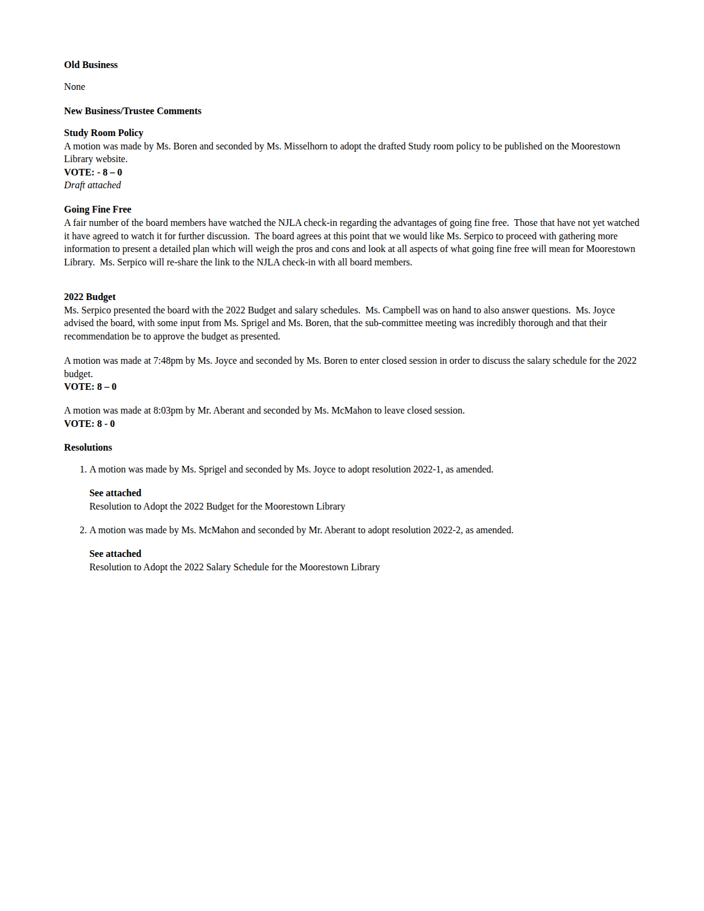Old Business
None
New Business/Trustee Comments
Study Room Policy
A motion was made by Ms. Boren and seconded by Ms. Misselhorn to adopt the drafted Study room policy to be published on the Moorestown Library website.
VOTE: - 8 – 0
Draft attached
Going Fine Free
A fair number of the board members have watched the NJLA check-in regarding the advantages of going fine free. Those that have not yet watched it have agreed to watch it for further discussion. The board agrees at this point that we would like Ms. Serpico to proceed with gathering more information to present a detailed plan which will weigh the pros and cons and look at all aspects of what going fine free will mean for Moorestown Library. Ms. Serpico will re-share the link to the NJLA check-in with all board members.
2022 Budget
Ms. Serpico presented the board with the 2022 Budget and salary schedules. Ms. Campbell was on hand to also answer questions. Ms. Joyce advised the board, with some input from Ms. Sprigel and Ms. Boren, that the sub-committee meeting was incredibly thorough and that their recommendation be to approve the budget as presented.
A motion was made at 7:48pm by Ms. Joyce and seconded by Ms. Boren to enter closed session in order to discuss the salary schedule for the 2022 budget.
VOTE: 8 – 0
A motion was made at 8:03pm by Mr. Aberant and seconded by Ms. McMahon to leave closed session.
VOTE: 8 - 0
Resolutions
A motion was made by Ms. Sprigel and seconded by Ms. Joyce to adopt resolution 2022-1, as amended.
See attached
Resolution to Adopt the 2022 Budget for the Moorestown Library
A motion was made by Ms. McMahon and seconded by Mr. Aberant to adopt resolution 2022-2, as amended.
See attached
Resolution to Adopt the 2022 Salary Schedule for the Moorestown Library